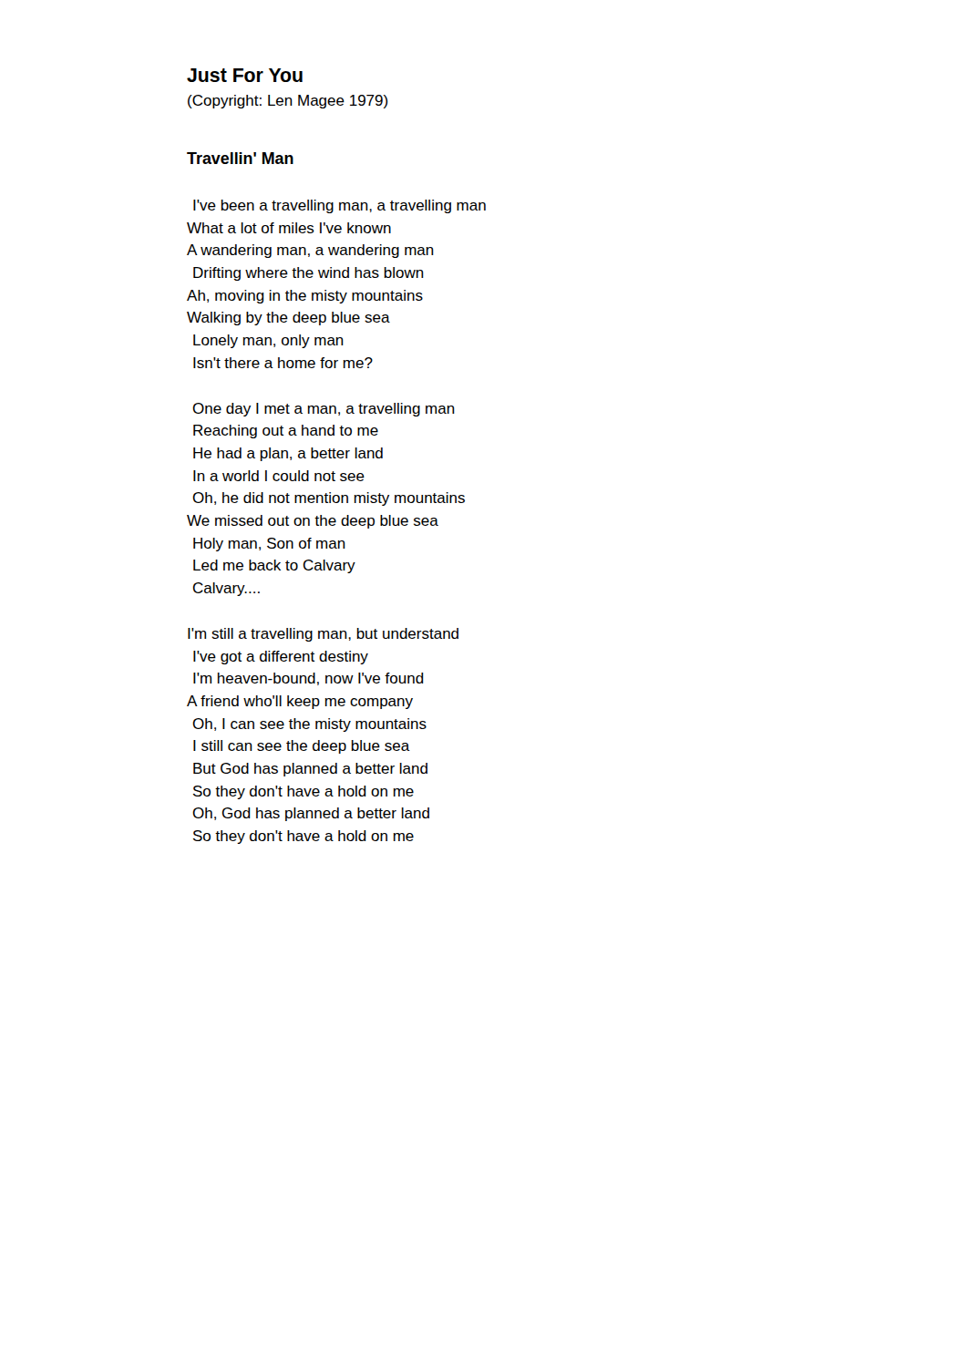Just For You
(Copyright: Len Magee 1979)
Travellin' Man
I've been a travelling man, a travelling man
What a lot of miles I've known
A wandering man, a wandering man
Drifting where the wind has blown
Ah, moving in the misty mountains
Walking by the deep blue sea
Lonely man, only man
Isn't there a home for me?
One day I met a man, a travelling man
Reaching out a hand to me
He had a plan, a better land
In a world I could not see
Oh, he did not mention misty mountains
We missed out on the deep blue sea
Holy man, Son of man
Led me back to Calvary
Calvary....
I'm still a travelling man, but understand
I've got a different destiny
I'm heaven-bound, now I've found
A friend who'll keep me company
Oh, I can see the misty mountains
I still can see the deep blue sea
But God has planned a better land
So they don't have a hold on me
Oh, God has planned a better land
So they don't have a hold on me